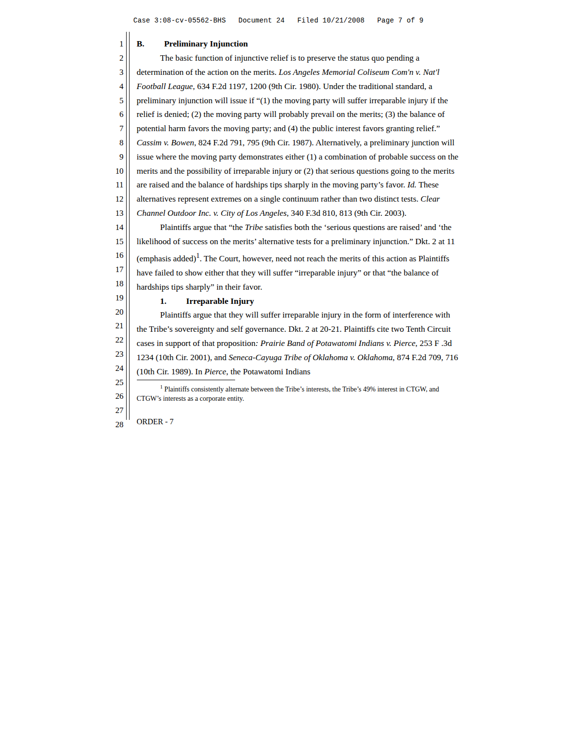Case 3:08-cv-05562-BHS Document 24 Filed 10/21/2008 Page 7 of 9
1
2
3
4
5
6
7
8
9
10
11
12
13
14
15
16
17
18
19
20
21
22
23
24
25
26
27
28
B. Preliminary Injunction
The basic function of injunctive relief is to preserve the status quo pending a determination of the action on the merits. Los Angeles Memorial Coliseum Com'n v. Nat'l Football League, 634 F.2d 1197, 1200 (9th Cir. 1980). Under the traditional standard, a preliminary injunction will issue if “(1) the moving party will suffer irreparable injury if the relief is denied; (2) the moving party will probably prevail on the merits; (3) the balance of potential harm favors the moving party; and (4) the public interest favors granting relief.” Cassim v. Bowen, 824 F.2d 791, 795 (9th Cir. 1987). Alternatively, a preliminary junction will issue where the moving party demonstrates either (1) a combination of probable success on the merits and the possibility of irreparable injury or (2) that serious questions going to the merits are raised and the balance of hardships tips sharply in the moving party’s favor. Id. These alternatives represent extremes on a single continuum rather than two distinct tests. Clear Channel Outdoor Inc. v. City of Los Angeles, 340 F.3d 810, 813 (9th Cir. 2003).
Plaintiffs argue that “the Tribe satisfies both the ‘serious questions are raised’ and ‘the likelihood of success on the merits’ alternative tests for a preliminary injunction.” Dkt. 2 at 11 (emphasis added)1. The Court, however, need not reach the merits of this action as Plaintiffs have failed to show either that they will suffer “irreparable injury” or that “the balance of hardships tips sharply” in their favor.
1. Irreparable Injury
Plaintiffs argue that they will suffer irreparable injury in the form of interference with the Tribe’s sovereignty and self governance. Dkt. 2 at 20-21. Plaintiffs cite two Tenth Circuit cases in support of that proposition: Prairie Band of Potawatomi Indians v. Pierce, 253 F .3d 1234 (10th Cir. 2001), and Seneca-Cayuga Tribe of Oklahoma v. Oklahoma, 874 F.2d 709, 716 (10th Cir. 1989). In Pierce, the Potawatomi Indians
1 Plaintiffs consistently alternate between the Tribe’s interests, the Tribe’s 49% interest in CTGW, and CTGW’s interests as a corporate entity.
ORDER - 7